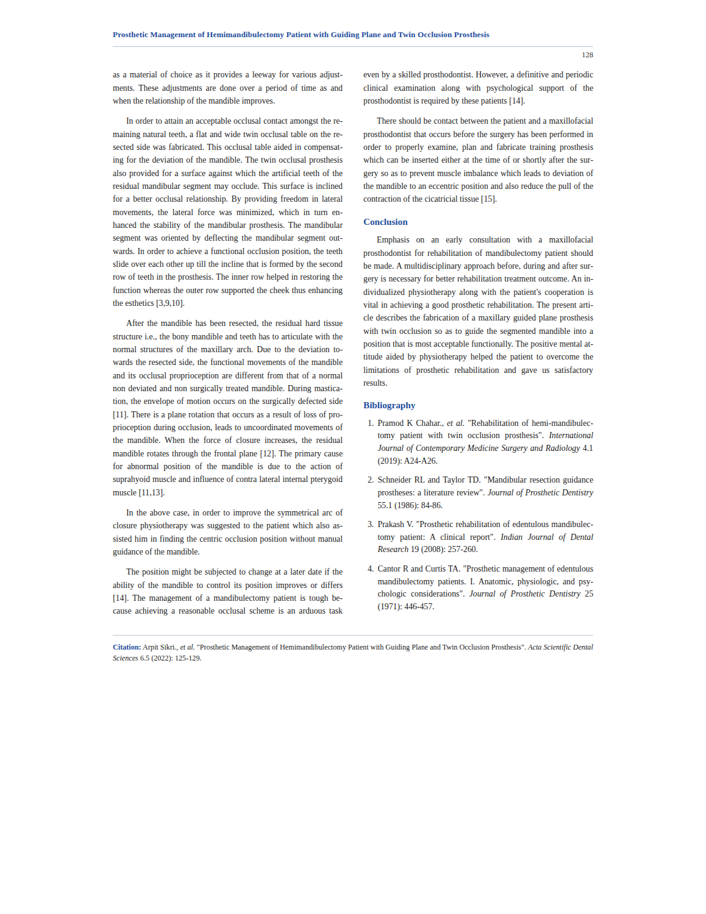Prosthetic Management of Hemimandibulectomy Patient with Guiding Plane and Twin Occlusion Prosthesis
128
as a material of choice as it provides a leeway for various adjustments. These adjustments are done over a period of time as and when the relationship of the mandible improves.
In order to attain an acceptable occlusal contact amongst the remaining natural teeth, a flat and wide twin occlusal table on the resected side was fabricated. This occlusal table aided in compensating for the deviation of the mandible. The twin occlusal prosthesis also provided for a surface against which the artificial teeth of the residual mandibular segment may occlude. This surface is inclined for a better occlusal relationship. By providing freedom in lateral movements, the lateral force was minimized, which in turn enhanced the stability of the mandibular prosthesis. The mandibular segment was oriented by deflecting the mandibular segment outwards. In order to achieve a functional occlusion position, the teeth slide over each other up till the incline that is formed by the second row of teeth in the prosthesis. The inner row helped in restoring the function whereas the outer row supported the cheek thus enhancing the esthetics [3,9,10].
After the mandible has been resected, the residual hard tissue structure i.e., the bony mandible and teeth has to articulate with the normal structures of the maxillary arch. Due to the deviation towards the resected side, the functional movements of the mandible and its occlusal proprioception are different from that of a normal non deviated and non surgically treated mandible. During mastication, the envelope of motion occurs on the surgically defected side [11]. There is a plane rotation that occurs as a result of loss of proprioception during occlusion, leads to uncoordinated movements of the mandible. When the force of closure increases, the residual mandible rotates through the frontal plane [12]. The primary cause for abnormal position of the mandible is due to the action of suprahyoid muscle and influence of contra lateral internal pterygoid muscle [11,13].
In the above case, in order to improve the symmetrical arc of closure physiotherapy was suggested to the patient which also assisted him in finding the centric occlusion position without manual guidance of the mandible.
The position might be subjected to change at a later date if the ability of the mandible to control its position improves or differs [14]. The management of a mandibulectomy patient is tough because achieving a reasonable occlusal scheme is an arduous task even by a skilled prosthodontist. However, a definitive and periodic clinical examination along with psychological support of the prosthodontist is required by these patients [14].
There should be contact between the patient and a maxillofacial prosthodontist that occurs before the surgery has been performed in order to properly examine, plan and fabricate training prosthesis which can be inserted either at the time of or shortly after the surgery so as to prevent muscle imbalance which leads to deviation of the mandible to an eccentric position and also reduce the pull of the contraction of the cicatricial tissue [15].
Conclusion
Emphasis on an early consultation with a maxillofacial prosthodontist for rehabilitation of mandibulectomy patient should be made. A multidisciplinary approach before, during and after surgery is necessary for better rehabilitation treatment outcome. An individualized physiotherapy along with the patient's cooperation is vital in achieving a good prosthetic rehabilitation. The present article describes the fabrication of a maxillary guided plane prosthesis with twin occlusion so as to guide the segmented mandible into a position that is most acceptable functionally. The positive mental attitude aided by physiotherapy helped the patient to overcome the limitations of prosthetic rehabilitation and gave us satisfactory results.
Bibliography
Pramod K Chahar., et al. "Rehabilitation of hemi-mandibulectomy patient with twin occlusion prosthesis". International Journal of Contemporary Medicine Surgery and Radiology 4.1 (2019): A24-A26.
Schneider RL and Taylor TD. "Mandibular resection guidance prostheses: a literature review". Journal of Prosthetic Dentistry 55.1 (1986): 84-86.
Prakash V. "Prosthetic rehabilitation of edentulous mandibulectomy patient: A clinical report". Indian Journal of Dental Research 19 (2008): 257-260.
Cantor R and Curtis TA. "Prosthetic management of edentulous mandibulectomy patients. I. Anatomic, physiologic, and psychologic considerations". Journal of Prosthetic Dentistry 25 (1971): 446-457.
Citation: Arpit Sikri., et al. "Prosthetic Management of Hemimandibulectomy Patient with Guiding Plane and Twin Occlusion Prosthesis". Acta Scientific Dental Sciences 6.5 (2022): 125-129.